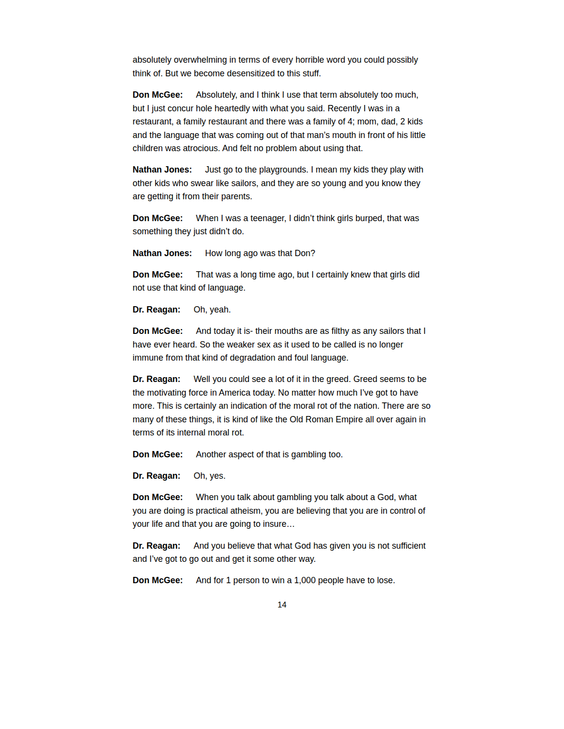absolutely overwhelming in terms of every horrible word you could possibly think of. But we become desensitized to this stuff.
Don McGee: Absolutely, and I think I use that term absolutely too much, but I just concur hole heartedly with what you said. Recently I was in a restaurant, a family restaurant and there was a family of 4; mom, dad, 2 kids and the language that was coming out of that man’s mouth in front of his little children was atrocious. And felt no problem about using that.
Nathan Jones: Just go to the playgrounds. I mean my kids they play with other kids who swear like sailors, and they are so young and you know they are getting it from their parents.
Don McGee: When I was a teenager, I didn’t think girls burped, that was something they just didn’t do.
Nathan Jones: How long ago was that Don?
Don McGee: That was a long time ago, but I certainly knew that girls did not use that kind of language.
Dr. Reagan: Oh, yeah.
Don McGee: And today it is- their mouths are as filthy as any sailors that I have ever heard. So the weaker sex as it used to be called is no longer immune from that kind of degradation and foul language.
Dr. Reagan: Well you could see a lot of it in the greed. Greed seems to be the motivating force in America today. No matter how much I’ve got to have more. This is certainly an indication of the moral rot of the nation. There are so many of these things, it is kind of like the Old Roman Empire all over again in terms of its internal moral rot.
Don McGee: Another aspect of that is gambling too.
Dr. Reagan: Oh, yes.
Don McGee: When you talk about gambling you talk about a God, what you are doing is practical atheism, you are believing that you are in control of your life and that you are going to insure…
Dr. Reagan: And you believe that what God has given you is not sufficient and I’ve got to go out and get it some other way.
Don McGee: And for 1 person to win a 1,000 people have to lose.
14